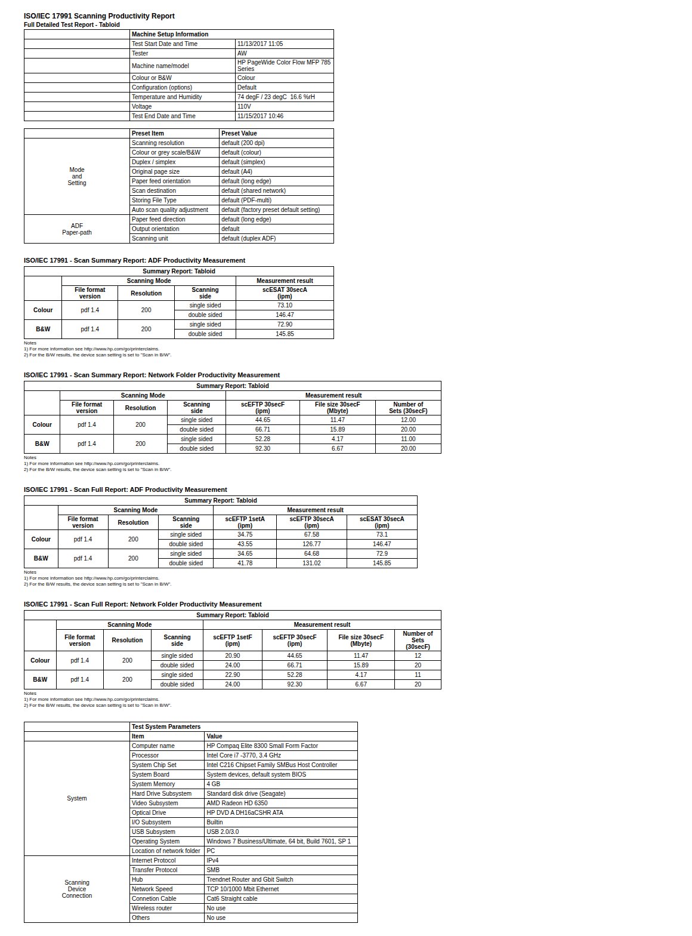ISO/IEC 17991 Scanning Productivity Report
Full Detailed Test Report - Tabloid
| | Machine Setup Information |
| | Test Start Date and Time | 11/13/2017 11:05 |
| | Tester | AW |
| | Machine name/model | HP PageWide Color Flow MFP 785 Series |
| | Colour or B&W | Colour |
| | Configuration (options) | Default |
| | Temperature and Humidity | 74 degF / 23 degC 16.6 %rH |
| | Voltage | 110V |
| | Test End Date and Time | 11/15/2017 10:46 |
| | Preset Item | Preset Value |
| Mode and Setting | Scanning resolution | default (200 dpi) |
| Colour or grey scale/B&W | default (colour) |
| Duplex / simplex | default (simplex) |
| Original page size | default (A4) |
| Paper feed orientation | default (long edge) |
| Scan destination | default (shared network) |
| Storing File Type | default (PDF-multi) |
| Auto scan quality adjustment | default (factory preset default setting) |
| ADF Paper-path | Paper feed direction | default (long edge) |
| Output orientation | default |
| Scanning unit | default (duplex ADF) |
ISO/IEC 17991 - Scan Summary Report: ADF Productivity Measurement
| Summary Report: Tabloid |
| --- |
| | Scanning Mode | Measurement result |
| File format version | Resolution | Scanning side | scESAT 30secA (ipm) |
| Colour | pdf 1.4 | 200 | single sided | 73.10 |
| double sided | 146.47 |
| B&W | pdf 1.4 | 200 | single sided | 72.90 |
| double sided | 145.85 |
Notes
1) For more information see http://www.hp.com/go/printerclaims.
2) For the B/W results, the device scan setting is set to "Scan in B/W".
ISO/IEC 17991 - Scan Summary Report: Network Folder Productivity Measurement
| Summary Report: Tabloid |
| --- |
| | Scanning Mode | Measurement result |
| File format version | Resolution | Scanning side | scEFTP 30secF (ipm) | File size 30secF (Mbyte) | Number of Sets (30secF) |
| Colour | pdf 1.4 | 200 | single sided | 44.65 | 11.47 | 12.00 |
| double sided | 66.71 | 15.89 | 20.00 |
| B&W | pdf 1.4 | 200 | single sided | 52.28 | 4.17 | 11.00 |
| double sided | 92.30 | 6.67 | 20.00 |
Notes
1) For more information see http://www.hp.com/go/printerclaims.
2) For the B/W results, the device scan setting is set to "Scan in B/W".
ISO/IEC 17991 - Scan Full Report: ADF Productivity Measurement
| Summary Report: Tabloid |
| --- |
| | Scanning Mode | Measurement result |
| File format version | Resolution | Scanning side | scEFTP 1setA (ipm) | scEFTP 30secA (ipm) | scESAT 30secA (ipm) |
| Colour | pdf 1.4 | 200 | single sided | 34.75 | 67.58 | 73.1 |
| double sided | 43.55 | 126.77 | 146.47 |
| B&W | pdf 1.4 | 200 | single sided | 34.65 | 64.68 | 72.9 |
| double sided | 41.78 | 131.02 | 145.85 |
Notes
1) For more information see http://www.hp.com/go/printerclaims.
2) For the B/W results, the device scan setting is set to "Scan in B/W".
ISO/IEC 17991 - Scan Full Report: Network Folder Productivity Measurement
| Summary Report: Tabloid |
| --- |
| | Scanning Mode | Measurement result |
| File format version | Resolution | Scanning side | scEFTP 1setF (ipm) | scEFTP 30secF (ipm) | File size 30secF (Mbyte) | Number of Sets (30secF) |
| Colour | pdf 1.4 | 200 | single sided | 20.90 | 44.65 | 11.47 | 12 |
| double sided | 24.00 | 66.71 | 15.89 | 20 |
| B&W | pdf 1.4 | 200 | single sided | 22.90 | 52.28 | 4.17 | 11 |
| double sided | 24.00 | 92.30 | 6.67 | 20 |
Notes
1) For more information see http://www.hp.com/go/printerclaims.
2) For the B/W results, the device scan setting is set to "Scan in B/W".
| | Test System Parameters |
| | Item | Value |
| System | Computer name | HP Compaq Elite 8300 Small Form Factor |
| Processor | Intel Core i7 -3770, 3.4 GHz |
| System Chip Set | Intel C216 Chipset Family SMBus Host Controller |
| System Board | System devices, default system BIOS |
| System Memory | 4 GB |
| Hard Drive Subsystem | Standard disk drive (Seagate) |
| Video Subsystem | AMD Radeon HD 6350 |
| Optical Drive | HP DVD A DH16aCSHR ATA |
| I/O Subsystem | Builtin |
| USB Subsystem | USB 2.0/3.0 |
| Operating System | Windows 7 Business/Ultimate, 64 bit, Build 7601, SP 1 |
| Location of network folder | PC |
| Scanning Device Connection | Internet Protocol | IPv4 |
| Transfer Protocol | SMB |
| Hub | Trendnet Router and Gbit Switch |
| Network Speed | TCP 10/1000 Mbit Ethernet |
| Connetion Cable | Cat6 Straight cable |
| Wireless router | No use |
| Others | No use |